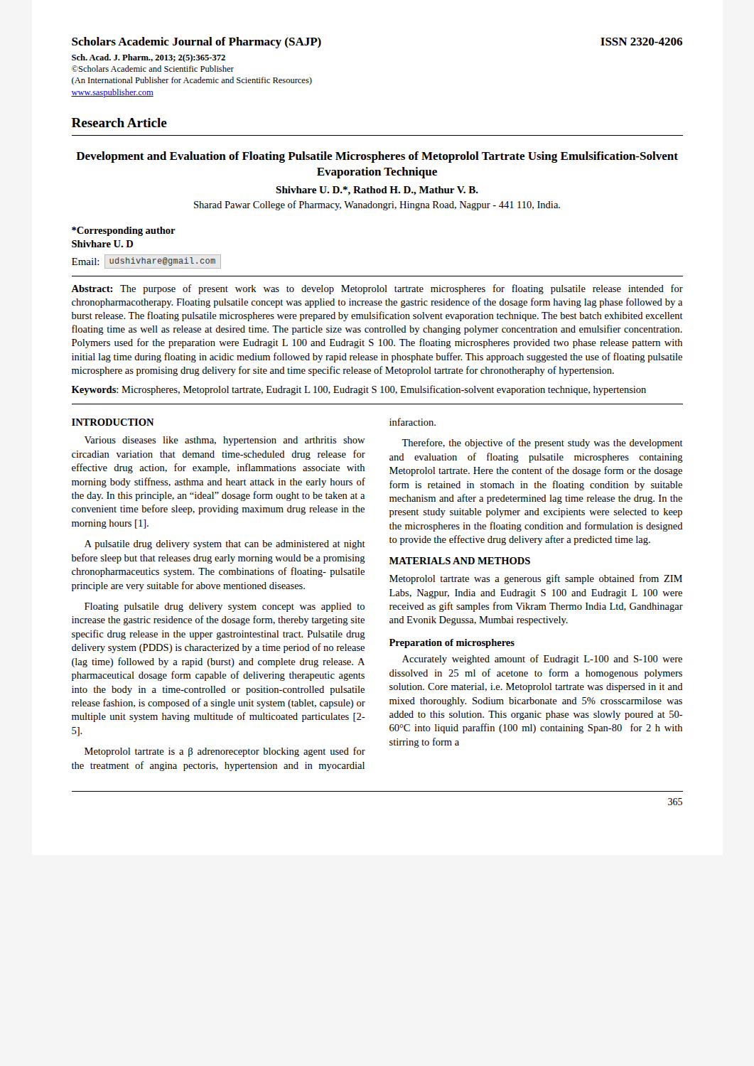Scholars Academic Journal of Pharmacy (SAJP) ISSN 2320-4206
Sch. Acad. J. Pharm., 2013; 2(5):365-372
©Scholars Academic and Scientific Publisher
(An International Publisher for Academic and Scientific Resources)
www.saspublisher.com
Research Article
Development and Evaluation of Floating Pulsatile Microspheres of Metoprolol Tartrate Using Emulsification-Solvent Evaporation Technique
Shivhare U. D.*, Rathod H. D., Mathur V. B.
Sharad Pawar College of Pharmacy, Wanadongri, Hingna Road, Nagpur - 441 110, India.
*Corresponding author Shivhare U. D
Email: udshivhare@gmail.com
Abstract: The purpose of present work was to develop Metoprolol tartrate microspheres for floating pulsatile release intended for chronopharmacotherapy. Floating pulsatile concept was applied to increase the gastric residence of the dosage form having lag phase followed by a burst release. The floating pulsatile microspheres were prepared by emulsification solvent evaporation technique. The best batch exhibited excellent floating time as well as release at desired time. The particle size was controlled by changing polymer concentration and emulsifier concentration. Polymers used for the preparation were Eudragit L 100 and Eudragit S 100. The floating microspheres provided two phase release pattern with initial lag time during floating in acidic medium followed by rapid release in phosphate buffer. This approach suggested the use of floating pulsatile microsphere as promising drug delivery for site and time specific release of Metoprolol tartrate for chronotheraphy of hypertension.
Keywords: Microspheres, Metoprolol tartrate, Eudragit L 100, Eudragit S 100, Emulsification-solvent evaporation technique, hypertension
Introduction
Various diseases like asthma, hypertension and arthritis show circadian variation that demand time-scheduled drug release for effective drug action, for example, inflammations associate with morning body stiffness, asthma and heart attack in the early hours of the day. In this principle, an “ideal” dosage form ought to be taken at a convenient time before sleep, providing maximum drug release in the morning hours [1].
A pulsatile drug delivery system that can be administered at night before sleep but that releases drug early morning would be a promising chronopharmaceutics system. The combinations of floating- pulsatile principle are very suitable for above mentioned diseases.
Floating pulsatile drug delivery system concept was applied to increase the gastric residence of the dosage form, thereby targeting site specific drug release in the upper gastrointestinal tract. Pulsatile drug delivery system (PDDS) is characterized by a time period of no release (lag time) followed by a rapid (burst) and complete drug release. A pharmaceutical dosage form capable of delivering therapeutic agents into the body in a time-controlled or position-controlled pulsatile release fashion, is composed of a single unit system (tablet, capsule) or multiple unit system having multitude of multicoated particulates [2-5].
Metoprolol tartrate is a β adrenoreceptor blocking agent used for the treatment of angina pectoris, hypertension and in myocardial infaraction.
Therefore, the objective of the present study was the development and evaluation of floating pulsatile microspheres containing Metoprolol tartrate. Here the content of the dosage form or the dosage form is retained in stomach in the floating condition by suitable mechanism and after a predetermined lag time release the drug. In the present study suitable polymer and excipients were selected to keep the microspheres in the floating condition and formulation is designed to provide the effective drug delivery after a predicted time lag.
Materials and Methods
Metoprolol tartrate was a generous gift sample obtained from ZIM Labs, Nagpur, India and Eudragit S 100 and Eudragit L 100 were received as gift samples from Vikram Thermo India Ltd, Gandhinagar and Evonik Degussa, Mumbai respectively.
Preparation of microspheres
Accurately weighted amount of Eudragit L-100 and S-100 were dissolved in 25 ml of acetone to form a homogenous polymers solution. Core material, i.e. Metoprolol tartrate was dispersed in it and mixed thoroughly. Sodium bicarbonate and 5% crosscarmilose was added to this solution. This organic phase was slowly poured at 50-60°C into liquid paraffin (100 ml) containing Span-80 for 2 h with stirring to form a
365